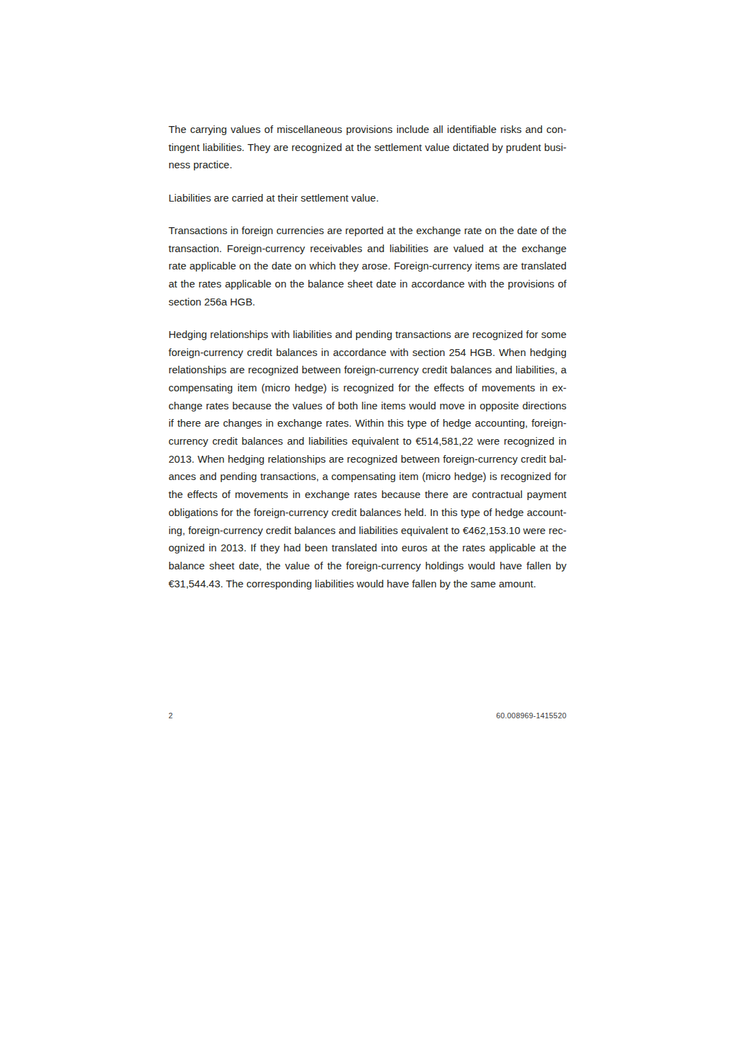The carrying values of miscellaneous provisions include all identifiable risks and contingent liabilities. They are recognized at the settlement value dictated by prudent business practice.
Liabilities are carried at their settlement value.
Transactions in foreign currencies are reported at the exchange rate on the date of the transaction. Foreign-currency receivables and liabilities are valued at the exchange rate applicable on the date on which they arose. Foreign-currency items are translated at the rates applicable on the balance sheet date in accordance with the provisions of section 256a HGB.
Hedging relationships with liabilities and pending transactions are recognized for some foreign-currency credit balances in accordance with section 254 HGB. When hedging relationships are recognized between foreign-currency credit balances and liabilities, a compensating item (micro hedge) is recognized for the effects of movements in exchange rates because the values of both line items would move in opposite directions if there are changes in exchange rates. Within this type of hedge accounting, foreign-currency credit balances and liabilities equivalent to €514,581,22 were recognized in 2013. When hedging relationships are recognized between foreign-currency credit balances and pending transactions, a compensating item (micro hedge) is recognized for the effects of movements in exchange rates because there are contractual payment obligations for the foreign-currency credit balances held. In this type of hedge accounting, foreign-currency credit balances and liabilities equivalent to €462,153.10 were recognized in 2013. If they had been translated into euros at the rates applicable at the balance sheet date, the value of the foreign-currency holdings would have fallen by €31,544.43. The corresponding liabilities would have fallen by the same amount.
2
60.008969-1415520